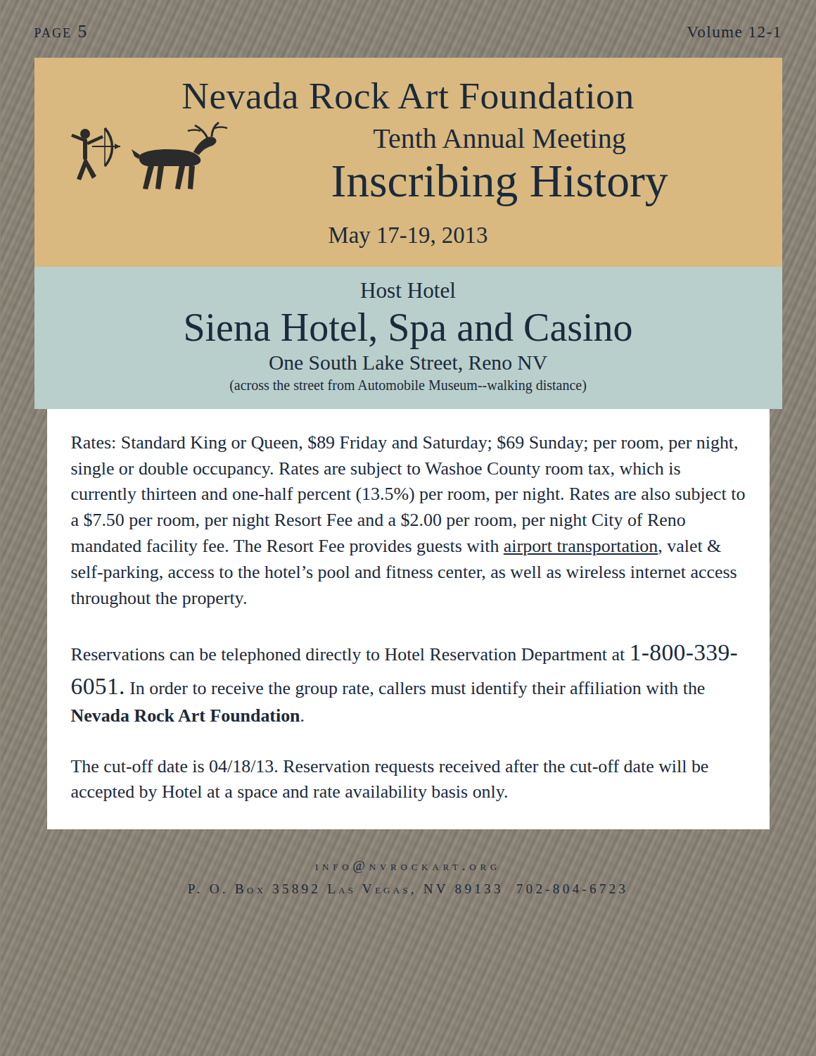Page 5
Volume 12-1
Nevada Rock Art Foundation
Tenth Annual Meeting
Inscribing History
May 17-19, 2013
Host Hotel
Siena Hotel, Spa and Casino
One South Lake Street, Reno NV
(across the street from Automobile Museum--walking distance)
Rates: Standard King or Queen, $89 Friday and Saturday; $69 Sunday; per room, per night, single or double occupancy. Rates are subject to Washoe County room tax, which is currently thirteen and one-half percent (13.5%) per room, per night. Rates are also subject to a $7.50 per room, per night Resort Fee and a $2.00 per room, per night City of Reno mandated facility fee. The Resort Fee provides guests with airport transportation, valet & self-parking, access to the hotel’s pool and fitness center, as well as wireless internet access throughout the property.
Reservations can be telephoned directly to Hotel Reservation Department at 1-800-339-6051. In order to receive the group rate, callers must identify their affiliation with the Nevada Rock Art Foundation.
The cut-off date is 04/18/13. Reservation requests received after the cut-off date will be accepted by Hotel at a space and rate availability basis only.
info@nvrockart.org
P. O. Box 35892 Las Vegas, NV 89133 702-804-6723